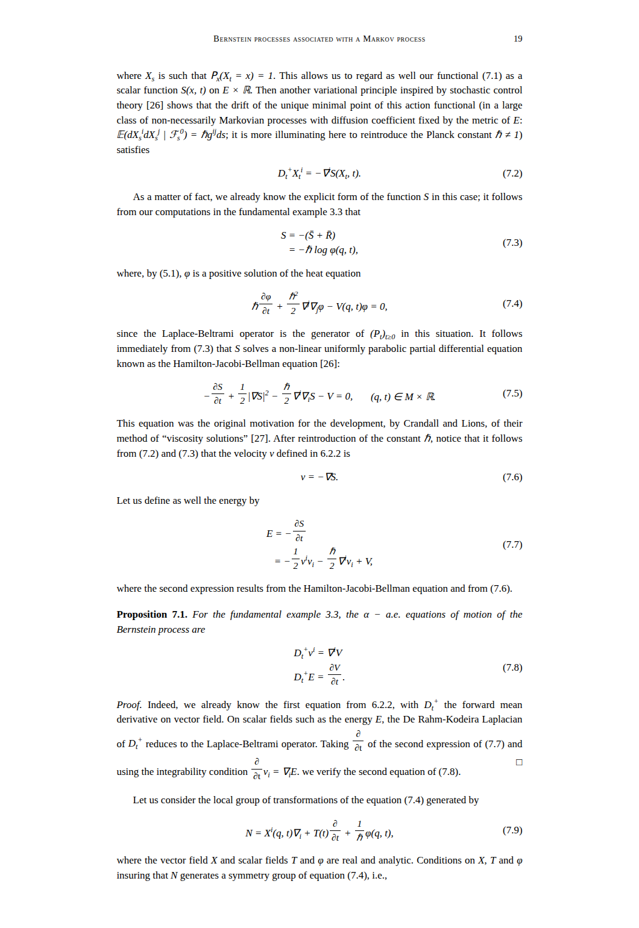Bernstein processes associated with a Markov process 19
where Xs is such that 𝖯x(Xt = x) = 1. This allows us to regard as well our functional (7.1) as a scalar function S(x, t) on E × ℝ. Then another variational principle inspired by stochastic control theory [26] shows that the drift of the unique minimal point of this action functional (in a large class of non-necessarily Markovian processes with diffusion coefficient fixed by the metric of E: 𝔼(dXsidXsj | ℱs0) = ℏgijds; it is more illuminating here to reintroduce the Planck constant ℏ ≠ 1) satisfies
Dt+Xti = −∇iS(Xt, t). (7.2)
As a matter of fact, we already know the explicit form of the function S in this case; it follows from our computations in the fundamental example 3.3 that
S = −(S̄ + R̄) = −ℏ log φ(q, t), (7.3)
where, by (5.1), φ is a positive solution of the heat equation
ℏ∂φ∂t + ℏ22∇j∇jφ − V(q, t)φ = 0, (7.4)
since the Laplace-Beltrami operator is the generator of (Pt)t≥0 in this situation. It follows immediately from (7.3) that S solves a non-linear uniformly parabolic partial differential equation known as the Hamilton-Jacobi-Bellman equation [26]:
−∂S∂t + 12|∇S|2 − ℏ 2∇i∇iS − V = 0, (q, t) ∈ M × ℝ. (7.5)
This equation was the original motivation for the development, by Crandall and Lions, of their method of “viscosity solutions” [27]. After reintroduction of the constant ℏ, notice that it follows from (7.2) and (7.3) that the velocity v defined in 6.2.2 is
v = −∇S. (7.6)
Let us define as well the energy by
E = −∂S∂t = −12vivi − ℏ 2∇ivi + V, (7.7)
where the second expression results from the Hamilton-Jacobi-Bellman equation and from (7.6).
Proposition 7.1. For the fundamental example 3.3, the α − a.e. equations of motion of the Bernstein process are
Dt+vi = ∇iV Dt+E = ∂V∂t. (7.8)
Proof. Indeed, we already know the first equation from 6.2.2, with Dt+ the forward mean derivative on vector field. On scalar fields such as the energy E, the De Rahm-Kodeira Laplacian of Dt+ reduces to the Laplace-Beltrami operator. Taking ∂∂t of the second expression of (7.7) and using the integrability condition ∂∂t vi = ∇iE. we verify the second equation of (7.8). □
Let us consider the local group of transformations of the equation (7.4) generated by
N = Xi(q, t)∇i + T(t)∂∂t + 1 ℏφ(q, t), (7.9)
where the vector field X and scalar fields T and φ are real and analytic. Conditions on X, T and φ insuring that N generates a symmetry group of equation (7.4), i.e.,